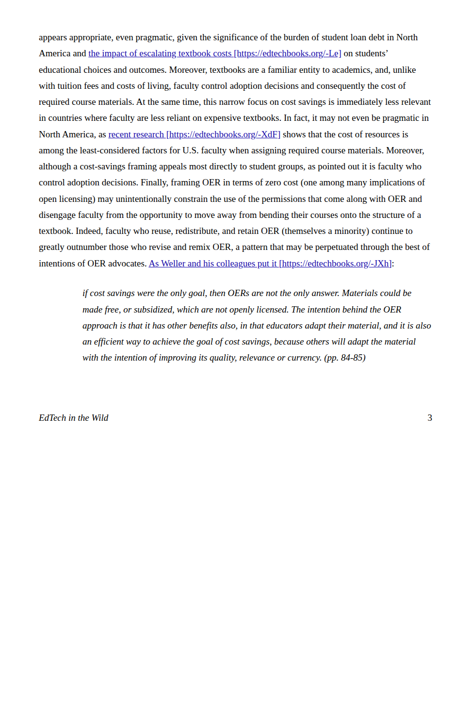appears appropriate, even pragmatic, given the significance of the burden of student loan debt in North America and the impact of escalating textbook costs [https://edtechbooks.org/-Le] on students’ educational choices and outcomes. Moreover, textbooks are a familiar entity to academics, and, unlike with tuition fees and costs of living, faculty control adoption decisions and consequently the cost of required course materials. At the same time, this narrow focus on cost savings is immediately less relevant in countries where faculty are less reliant on expensive textbooks. In fact, it may not even be pragmatic in North America, as recent research [https://edtechbooks.org/-XdF] shows that the cost of resources is among the least-considered factors for U.S. faculty when assigning required course materials. Moreover, although a cost-savings framing appeals most directly to student groups, as pointed out it is faculty who control adoption decisions. Finally, framing OER in terms of zero cost (one among many implications of open licensing) may unintentionally constrain the use of the permissions that come along with OER and disengage faculty from the opportunity to move away from bending their courses onto the structure of a textbook. Indeed, faculty who reuse, redistribute, and retain OER (themselves a minority) continue to greatly outnumber those who revise and remix OER, a pattern that may be perpetuated through the best of intentions of OER advocates. As Weller and his colleagues put it [https://edtechbooks.org/-JXh]:
if cost savings were the only goal, then OERs are not the only answer. Materials could be made free, or subsidized, which are not openly licensed. The intention behind the OER approach is that it has other benefits also, in that educators adapt their material, and it is also an efficient way to achieve the goal of cost savings, because others will adapt the material with the intention of improving its quality, relevance or currency. (pp. 84-85)
EdTech in the Wild 3